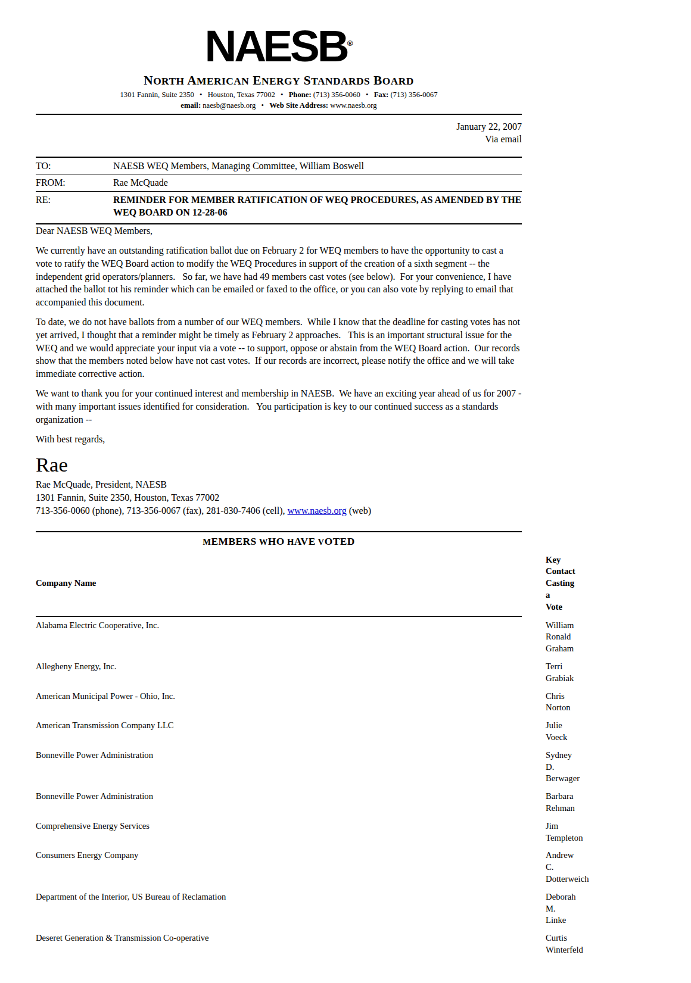NAESB®
NORTH AMERICAN ENERGY STANDARDS BOARD
1301 Fannin, Suite 2350 • Houston, Texas 77002 • Phone: (713) 356-0060 • Fax: (713) 356-0067
email: naesb@naesb.org • Web Site Address: www.naesb.org
January 22, 2007
Via email
| TO: | NAESB WEQ Members, Managing Committee, William Boswell |
| FROM: | Rae McQuade |
| RE: | REMINDER FOR MEMBER RATIFICATION OF WEQ PROCEDURES, AS AMENDED BY THE WEQ BOARD ON 12-28-06 |
Dear NAESB WEQ Members,
We currently have an outstanding ratification ballot due on February 2 for WEQ members to have the opportunity to cast a vote to ratify the WEQ Board action to modify the WEQ Procedures in support of the creation of a sixth segment -- the independent grid operators/planners. So far, we have had 49 members cast votes (see below). For your convenience, I have attached the ballot tot his reminder which can be emailed or faxed to the office, or you can also vote by replying to email that accompanied this document.
To date, we do not have ballots from a number of our WEQ members. While I know that the deadline for casting votes has not yet arrived, I thought that a reminder might be timely as February 2 approaches. This is an important structural issue for the WEQ and we would appreciate your input via a vote -- to support, oppose or abstain from the WEQ Board action. Our records show that the members noted below have not cast votes. If our records are incorrect, please notify the office and we will take immediate corrective action.
We want to thank you for your continued interest and membership in NAESB. We have an exciting year ahead of us for 2007 - with many important issues identified for consideration. You participation is key to our continued success as a standards organization --
With best regards,
Rae
Rae McQuade, President, NAESB
1301 Fannin, Suite 2350, Houston, Texas 77002
713-356-0060 (phone), 713-356-0067 (fax), 281-830-7406 (cell), www.naesb.org (web)
MEMBERS WHO HAVE VOTED
| Company Name | Key Contact Casting a Vote |
| --- | --- |
| Alabama Electric Cooperative, Inc. | William Ronald Graham |
| Allegheny Energy, Inc. | Terri Grabiak |
| American Municipal Power - Ohio, Inc. | Chris Norton |
| American Transmission Company LLC | Julie Voeck |
| Bonneville Power Administration | Sydney D. Berwager |
| Bonneville Power Administration | Barbara Rehman |
| Comprehensive Energy Services | Jim Templeton |
| Consumers Energy Company | Andrew C. Dotterweich |
| Department of the Interior, US Bureau of Reclamation | Deborah M. Linke |
| Deseret Generation & Transmission Co-operative | Curtis Winterfeld |